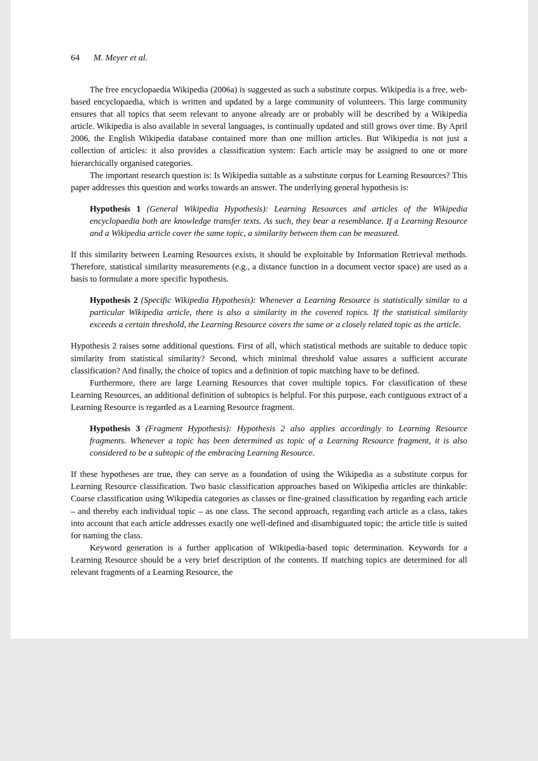64 M. Meyer et al.
The free encyclopaedia Wikipedia (2006a) is suggested as such a substitute corpus. Wikipedia is a free, web-based encyclopaedia, which is written and updated by a large community of volunteers. This large community ensures that all topics that seem relevant to anyone already are or probably will be described by a Wikipedia article. Wikipedia is also available in several languages, is continually updated and still grows over time. By April 2006, the English Wikipedia database contained more than one million articles. But Wikipedia is not just a collection of articles: it also provides a classification system: Each article may be assigned to one or more hierarchically organised categories.
The important research question is: Is Wikipedia suitable as a substitute corpus for Learning Resources? This paper addresses this question and works towards an answer. The underlying general hypothesis is:
Hypothesis 1 (General Wikipedia Hypothesis): Learning Resources and articles of the Wikipedia encyclopaedia both are knowledge transfer texts. As such, they bear a resemblance. If a Learning Resource and a Wikipedia article cover the same topic, a similarity between them can be measured.
If this similarity between Learning Resources exists, it should be exploitable by Information Retrieval methods. Therefore, statistical similarity measurements (e.g., a distance function in a document vector space) are used as a basis to formulate a more specific hypothesis.
Hypothesis 2 (Specific Wikipedia Hypothesis): Whenever a Learning Resource is statistically similar to a particular Wikipedia article, there is also a similarity in the covered topics. If the statistical similarity exceeds a certain threshold, the Learning Resource covers the same or a closely related topic as the article.
Hypothesis 2 raises some additional questions. First of all, which statistical methods are suitable to deduce topic similarity from statistical similarity? Second, which minimal threshold value assures a sufficient accurate classification? And finally, the choice of topics and a definition of topic matching have to be defined.
Furthermore, there are large Learning Resources that cover multiple topics. For classification of these Learning Resources, an additional definition of subtopics is helpful. For this purpose, each contiguous extract of a Learning Resource is regarded as a Learning Resource fragment.
Hypothesis 3 (Fragment Hypothesis): Hypothesis 2 also applies accordingly to Learning Resource fragments. Whenever a topic has been determined as topic of a Learning Resource fragment, it is also considered to be a subtopic of the embracing Learning Resource.
If these hypotheses are true, they can serve as a foundation of using the Wikipedia as a substitute corpus for Learning Resource classification. Two basic classification approaches based on Wikipedia articles are thinkable: Coarse classification using Wikipedia categories as classes or fine-grained classification by regarding each article – and thereby each individual topic – as one class. The second approach, regarding each article as a class, takes into account that each article addresses exactly one well-defined and disambiguated topic; the article title is suited for naming the class.
Keyword generation is a further application of Wikipedia-based topic determination. Keywords for a Learning Resource should be a very brief description of the contents. If matching topics are determined for all relevant fragments of a Learning Resource, the